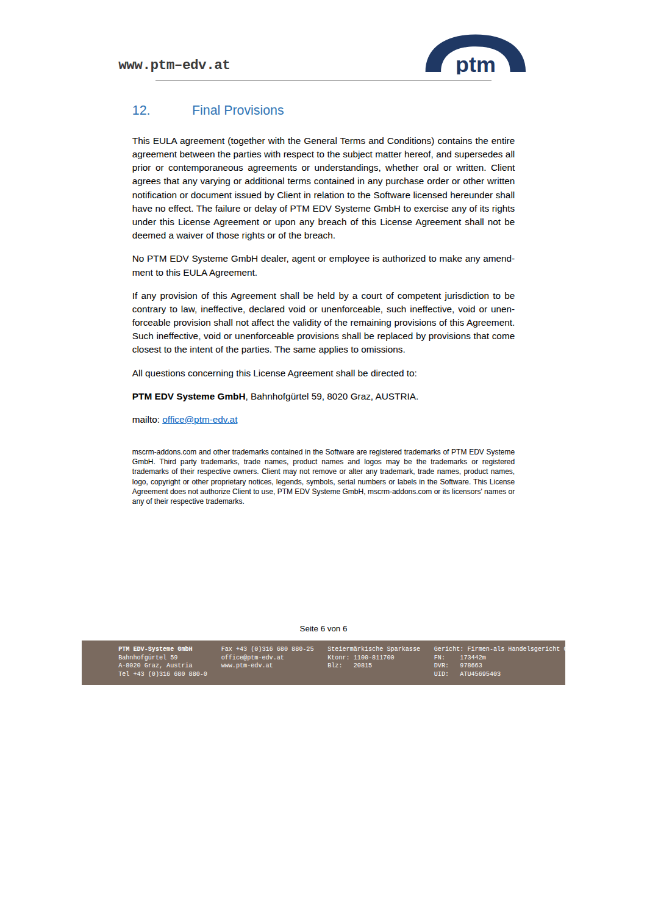www.ptm–edv.at
ptm
12. Final Provisions
This EULA agreement (together with the General Terms and Conditions) contains the entire agreement between the parties with respect to the subject matter hereof, and supersedes all prior or contemporaneous agreements or understandings, whether oral or written. Client agrees that any varying or additional terms contained in any purchase order or other written notification or document issued by Client in relation to the Software licensed hereunder shall have no effect. The failure or delay of PTM EDV Systeme GmbH to exercise any of its rights under this License Agreement or upon any breach of this License Agreement shall not be deemed a waiver of those rights or of the breach.
No PTM EDV Systeme GmbH dealer, agent or employee is authorized to make any amendment to this EULA Agreement.
If any provision of this Agreement shall be held by a court of competent jurisdiction to be contrary to law, ineffective, declared void or unenforceable, such ineffective, void or unenforceable provision shall not affect the validity of the remaining provisions of this Agreement. Such ineffective, void or unenforceable provisions shall be replaced by provisions that come closest to the intent of the parties. The same applies to omissions.
All questions concerning this License Agreement shall be directed to:
PTM EDV Systeme GmbH, Bahnhofgürtel 59, 8020 Graz, AUSTRIA.
mailto: office@ptm-edv.at
mscrm-addons.com and other trademarks contained in the Software are registered trademarks of PTM EDV Systeme GmbH. Third party trademarks, trade names, product names and logos may be the trademarks or registered trademarks of their respective owners. Client may not remove or alter any trademark, trade names, product names, logo, copyright or other proprietary notices, legends, symbols, serial numbers or labels in the Software. This License Agreement does not authorize Client to use, PTM EDV Systeme GmbH, mscrm-addons.com or its licensors' names or any of their respective trademarks.
Seite 6 von 6
PTM EDV-Systeme GmbH Bahnhofgürtel 59 A-8020 Graz, Austria Tel +43 (0)316 680 880-0
Fax +43 (0)316 680 880-25 office@ptm-edv.at www.ptm-edv.at
Steiermärkische Sparkasse Ktonr: 1100-811700 Blz: 20815
Gericht: Firmen-als Handelsgericht Graz FN: 173442m DVR: 978663 UID: ATU45695403